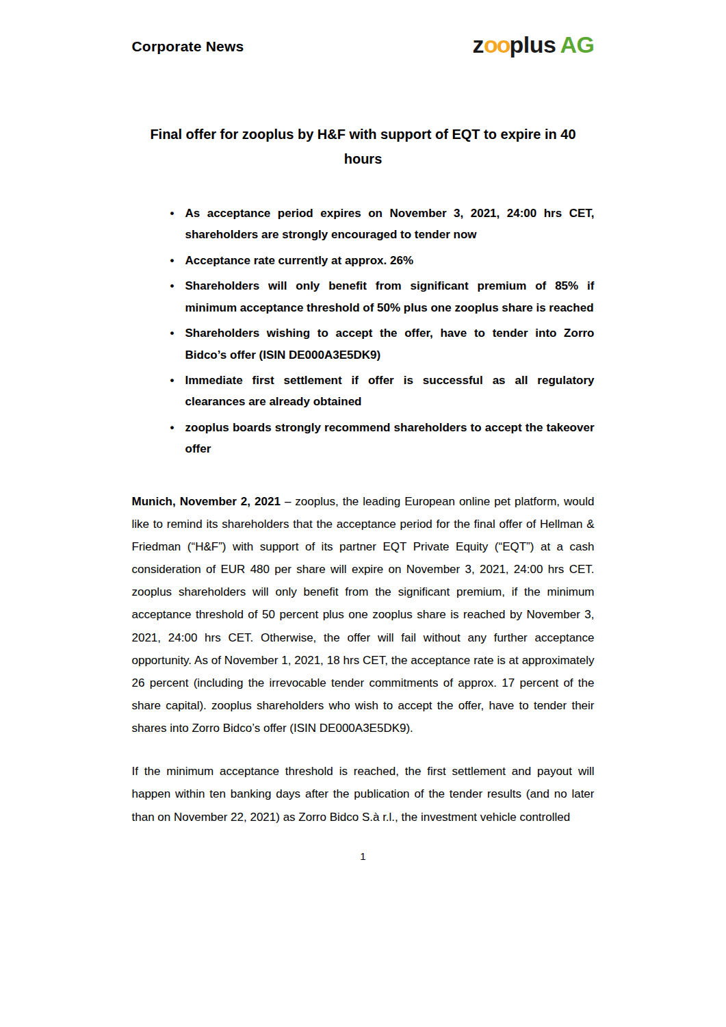Corporate News
zoo plus AG
Final offer for zooplus by H&F with support of EQT to expire in 40 hours
As acceptance period expires on November 3, 2021, 24:00 hrs CET, shareholders are strongly encouraged to tender now
Acceptance rate currently at approx. 26%
Shareholders will only benefit from significant premium of 85% if minimum acceptance threshold of 50% plus one zooplus share is reached
Shareholders wishing to accept the offer, have to tender into Zorro Bidco’s offer (ISIN DE000A3E5DK9)
Immediate first settlement if offer is successful as all regulatory clearances are already obtained
zooplus boards strongly recommend shareholders to accept the takeover offer
Munich, November 2, 2021 – zooplus, the leading European online pet platform, would like to remind its shareholders that the acceptance period for the final offer of Hellman & Friedman (“H&F”) with support of its partner EQT Private Equity (“EQT”) at a cash consideration of EUR 480 per share will expire on November 3, 2021, 24:00 hrs CET. zooplus shareholders will only benefit from the significant premium, if the minimum acceptance threshold of 50 percent plus one zooplus share is reached by November 3, 2021, 24:00 hrs CET. Otherwise, the offer will fail without any further acceptance opportunity. As of November 1, 2021, 18 hrs CET, the acceptance rate is at approximately 26 percent (including the irrevocable tender commitments of approx. 17 percent of the share capital). zooplus shareholders who wish to accept the offer, have to tender their shares into Zorro Bidco’s offer (ISIN DE000A3E5DK9).
If the minimum acceptance threshold is reached, the first settlement and payout will happen within ten banking days after the publication of the tender results (and no later than on November 22, 2021) as Zorro Bidco S.à r.l., the investment vehicle controlled
1